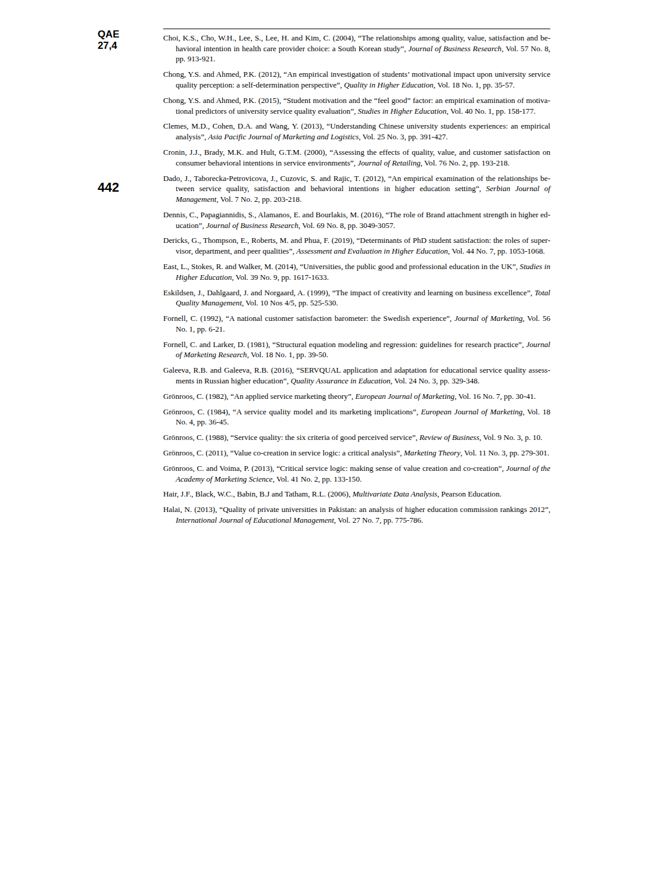QAE
27,4
Choi, K.S., Cho, W.H., Lee, S., Lee, H. and Kim, C. (2004), “The relationships among quality, value, satisfaction and behavioral intention in health care provider choice: a South Korean study”, Journal of Business Research, Vol. 57 No. 8, pp. 913-921.
Chong, Y.S. and Ahmed, P.K. (2012), “An empirical investigation of students’ motivational impact upon university service quality perception: a self-determination perspective”, Quality in Higher Education, Vol. 18 No. 1, pp. 35-57.
Chong, Y.S. and Ahmed, P.K. (2015), “Student motivation and the “feel good” factor: an empirical examination of motivational predictors of university service quality evaluation”, Studies in Higher Education, Vol. 40 No. 1, pp. 158-177.
Clemes, M.D., Cohen, D.A. and Wang, Y. (2013), “Understanding Chinese university students experiences: an empirical analysis”, Asia Pacific Journal of Marketing and Logistics, Vol. 25 No. 3, pp. 391-427.
Cronin, J.J., Brady, M.K. and Hult, G.T.M. (2000), “Assessing the effects of quality, value, and customer satisfaction on consumer behavioral intentions in service environments”, Journal of Retailing, Vol. 76 No. 2, pp. 193-218.
Dado, J., Taborecka-Petrovicova, J., Cuzovic, S. and Rajic, T. (2012), “An empirical examination of the relationships between service quality, satisfaction and behavioral intentions in higher education setting”, Serbian Journal of Management, Vol. 7 No. 2, pp. 203-218.
Dennis, C., Papagiannidis, S., Alamanos, E. and Bourlakis, M. (2016), “The role of Brand attachment strength in higher education”, Journal of Business Research, Vol. 69 No. 8, pp. 3049-3057.
Dericks, G., Thompson, E., Roberts, M. and Phua, F. (2019), “Determinants of PhD student satisfaction: the roles of supervisor, department, and peer qualities”, Assessment and Evaluation in Higher Education, Vol. 44 No. 7, pp. 1053-1068.
East, L., Stokes, R. and Walker, M. (2014), “Universities, the public good and professional education in the UK”, Studies in Higher Education, Vol. 39 No. 9, pp. 1617-1633.
Eskildsen, J., Dahlgaard, J. and Norgaard, A. (1999), “The impact of creativity and learning on business excellence”, Total Quality Management, Vol. 10 Nos 4/5, pp. 525-530.
Fornell, C. (1992), “A national customer satisfaction barometer: the Swedish experience”, Journal of Marketing, Vol. 56 No. 1, pp. 6-21.
Fornell, C. and Larker, D. (1981), “Structural equation modeling and regression: guidelines for research practice”, Journal of Marketing Research, Vol. 18 No. 1, pp. 39-50.
Galeeva, R.B. and Galeeva, R.B. (2016), “SERVQUAL application and adaptation for educational service quality assessments in Russian higher education”, Quality Assurance in Education, Vol. 24 No. 3, pp. 329-348.
Grönroos, C. (1982), “An applied service marketing theory”, European Journal of Marketing, Vol. 16 No. 7, pp. 30-41.
Grönroos, C. (1984), “A service quality model and its marketing implications”, European Journal of Marketing, Vol. 18 No. 4, pp. 36-45.
Grönroos, C. (1988), “Service quality: the six criteria of good perceived service”, Review of Business, Vol. 9 No. 3, p. 10.
Grönroos, C. (2011), “Value co-creation in service logic: a critical analysis”, Marketing Theory, Vol. 11 No. 3, pp. 279-301.
Grönroos, C. and Voima, P. (2013), “Critical service logic: making sense of value creation and co-creation”, Journal of the Academy of Marketing Science, Vol. 41 No. 2, pp. 133-150.
Hair, J.F., Black, W.C., Babin, B.J and Tatham, R.L. (2006), Multivariate Data Analysis, Pearson Education.
Halai, N. (2013), “Quality of private universities in Pakistan: an analysis of higher education commission rankings 2012”, International Journal of Educational Management, Vol. 27 No. 7, pp. 775-786.
442